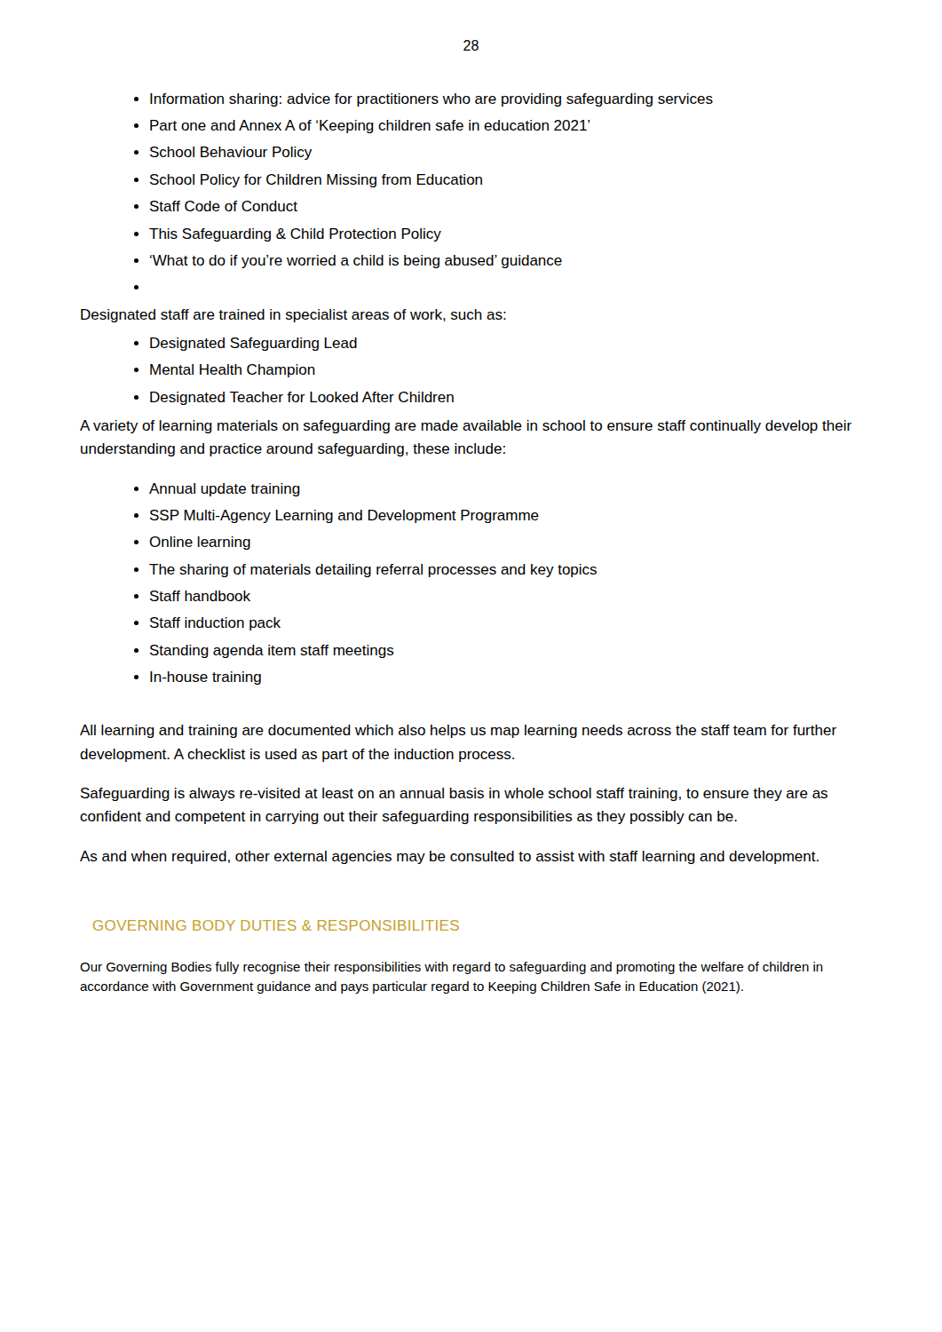28
Information sharing: advice for practitioners who are providing safeguarding services
Part one and Annex A of ‘Keeping children safe in education 2021’
School Behaviour Policy
School Policy for Children Missing from Education
Staff Code of Conduct
This Safeguarding & Child Protection Policy
‘What to do if you’re worried a child is being abused’ guidance
Designated staff are trained in specialist areas of work, such as:
Designated Safeguarding Lead
Mental Health Champion
Designated Teacher for Looked After Children
A variety of learning materials on safeguarding are made available in school to ensure staff continually develop their understanding and practice around safeguarding, these include:
Annual update training
SSP Multi-Agency Learning and Development Programme
Online learning
The sharing of materials detailing referral processes and key topics
Staff handbook
Staff induction pack
Standing agenda item staff meetings
In-house training
All learning and training are documented which also helps us map learning needs across the staff team for further development. A checklist is used as part of the induction process.
Safeguarding is always re-visited at least on an annual basis in whole school staff training, to ensure they are as confident and competent in carrying out their safeguarding responsibilities as they possibly can be.
As and when required, other external agencies may be consulted to assist with staff learning and development.
GOVERNING BODY DUTIES & RESPONSIBILITIES
Our Governing Bodies fully recognise their responsibilities with regard to safeguarding and promoting the welfare of children in accordance with Government guidance and pays particular regard to Keeping Children Safe in Education (2021).